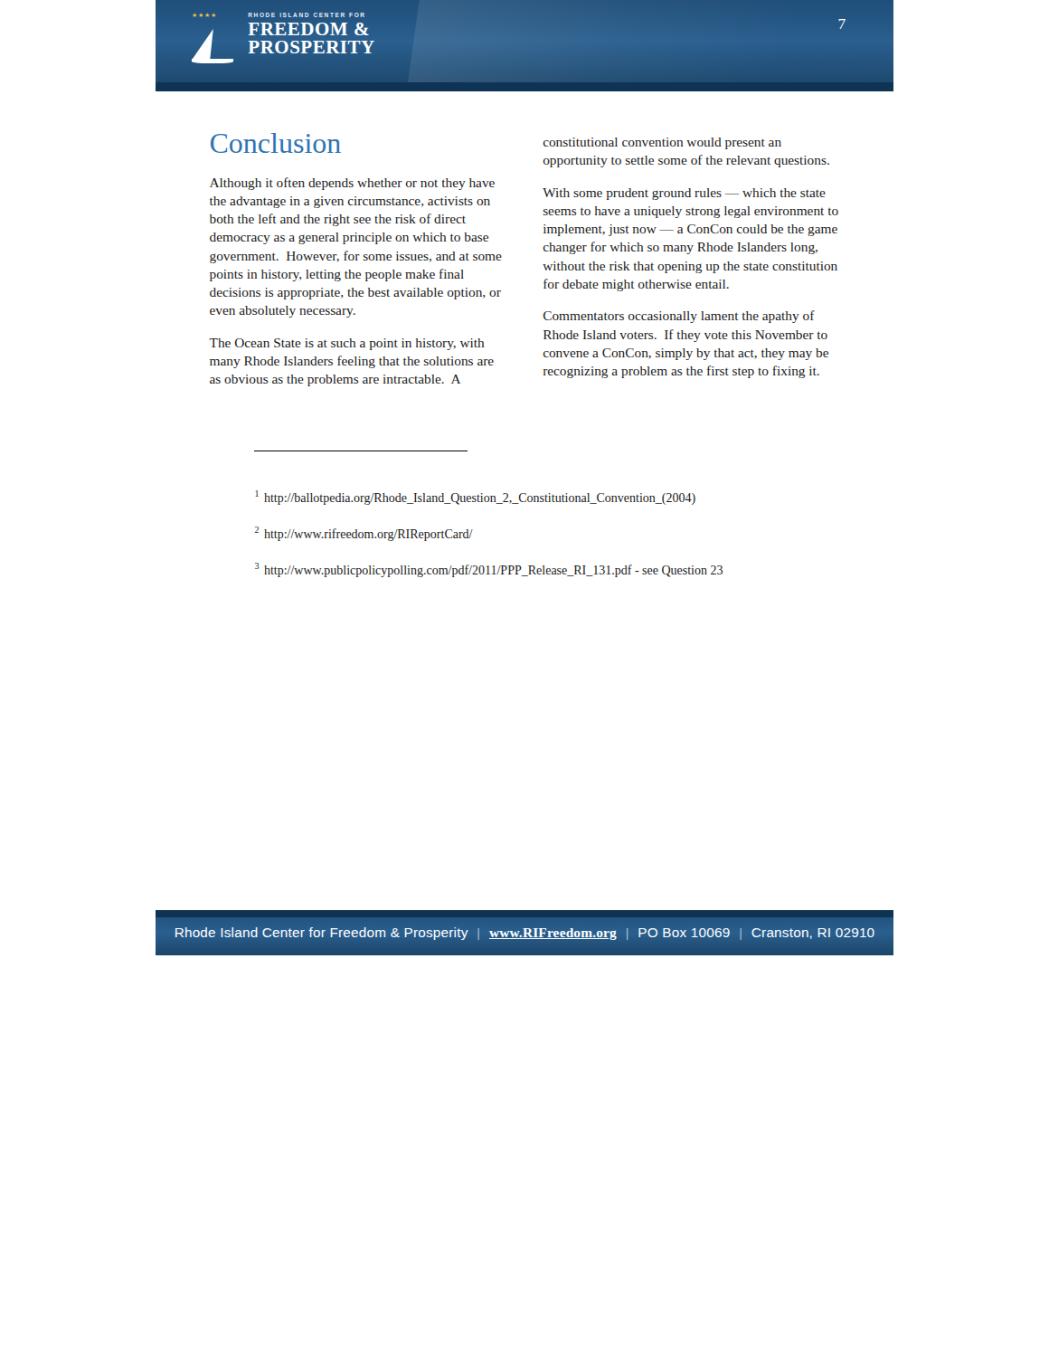★★★★
Rhode Island Center for
Freedom &
Prosperity
7
Conclusion
Although it often depends whether or not they have the advantage in a given circumstance, activists on both the left and the right see the risk of direct democracy as a general principle on which to base government. However, for some issues, and at some points in history, letting the people make final decisions is appropriate, the best available option, or even absolutely necessary.
The Ocean State is at such a point in history, with many Rhode Islanders feeling that the solutions are as obvious as the problems are intractable. A
constitutional convention would present an opportunity to settle some of the relevant questions.
With some prudent ground rules — which the state seems to have a uniquely strong legal environment to implement, just now — a ConCon could be the game changer for which so many Rhode Islanders long, without the risk that opening up the state constitution for debate might otherwise entail.
Commentators occasionally lament the apathy of Rhode Island voters. If they vote this November to convene a ConCon, simply by that act, they may be recognizing a problem as the first step to fixing it.
1 http://ballotpedia.org/Rhode_Island_Question_2,_Constitutional_Convention_(2004)
2 http://www.rifreedom.org/RIReportCard/
3 http://www.publicpolicypolling.com/pdf/2011/PPP_Release_RI_131.pdf - see Question 23
Rhode Island Center for Freedom & Prosperity | www.RIFreedom.org | PO Box 10069 | Cranston, RI 02910